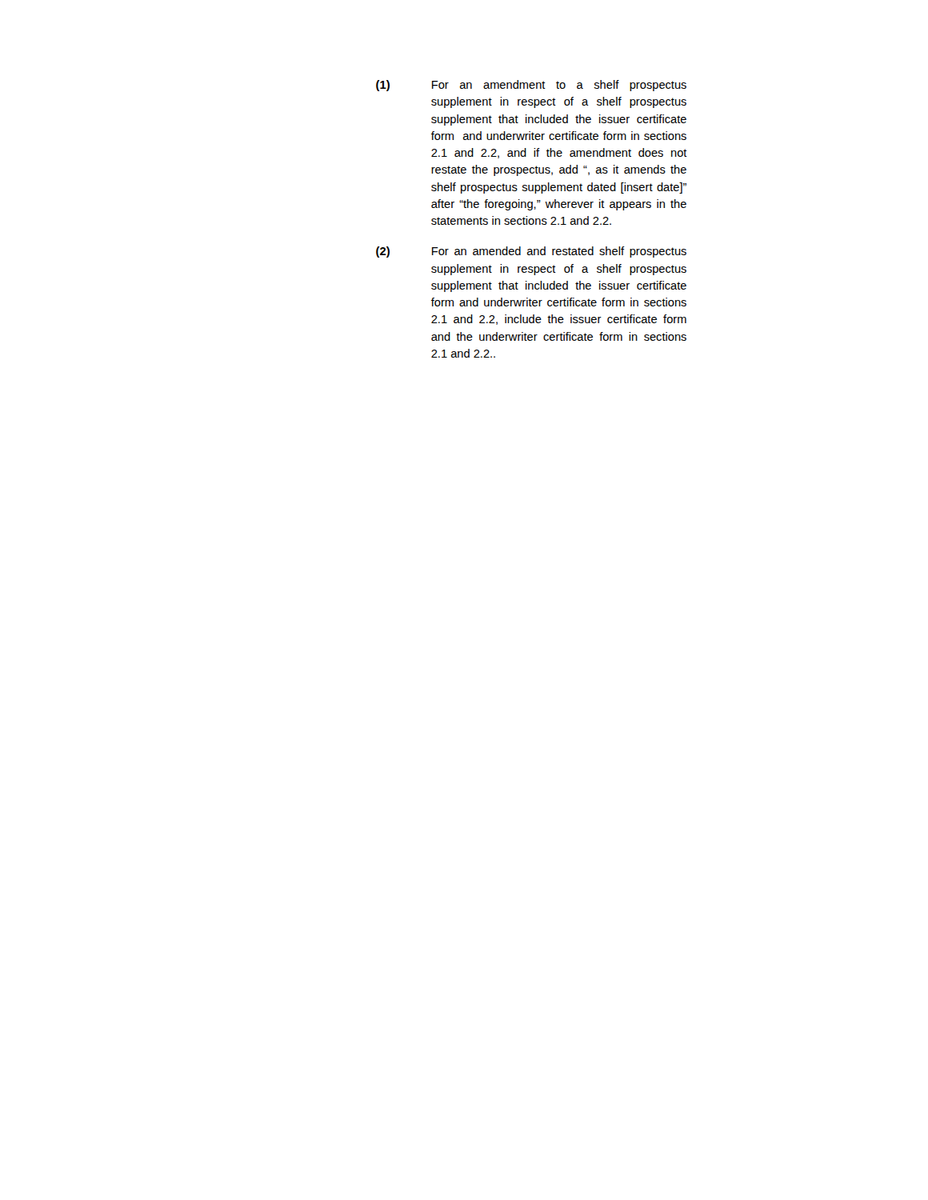(1)
For an amendment to a shelf prospectus supplement in respect of a shelf prospectus supplement that included the issuer certificate form and underwriter certificate form in sections 2.1 and 2.2, and if the amendment does not restate the prospectus, add “, as it amends the shelf prospectus supplement dated [insert date]” after “the foregoing,” wherever it appears in the statements in sections 2.1 and 2.2.
(2)
For an amended and restated shelf prospectus supplement in respect of a shelf prospectus supplement that included the issuer certificate form and underwriter certificate form in sections 2.1 and 2.2, include the issuer certificate form and the underwriter certificate form in sections 2.1 and 2.2..